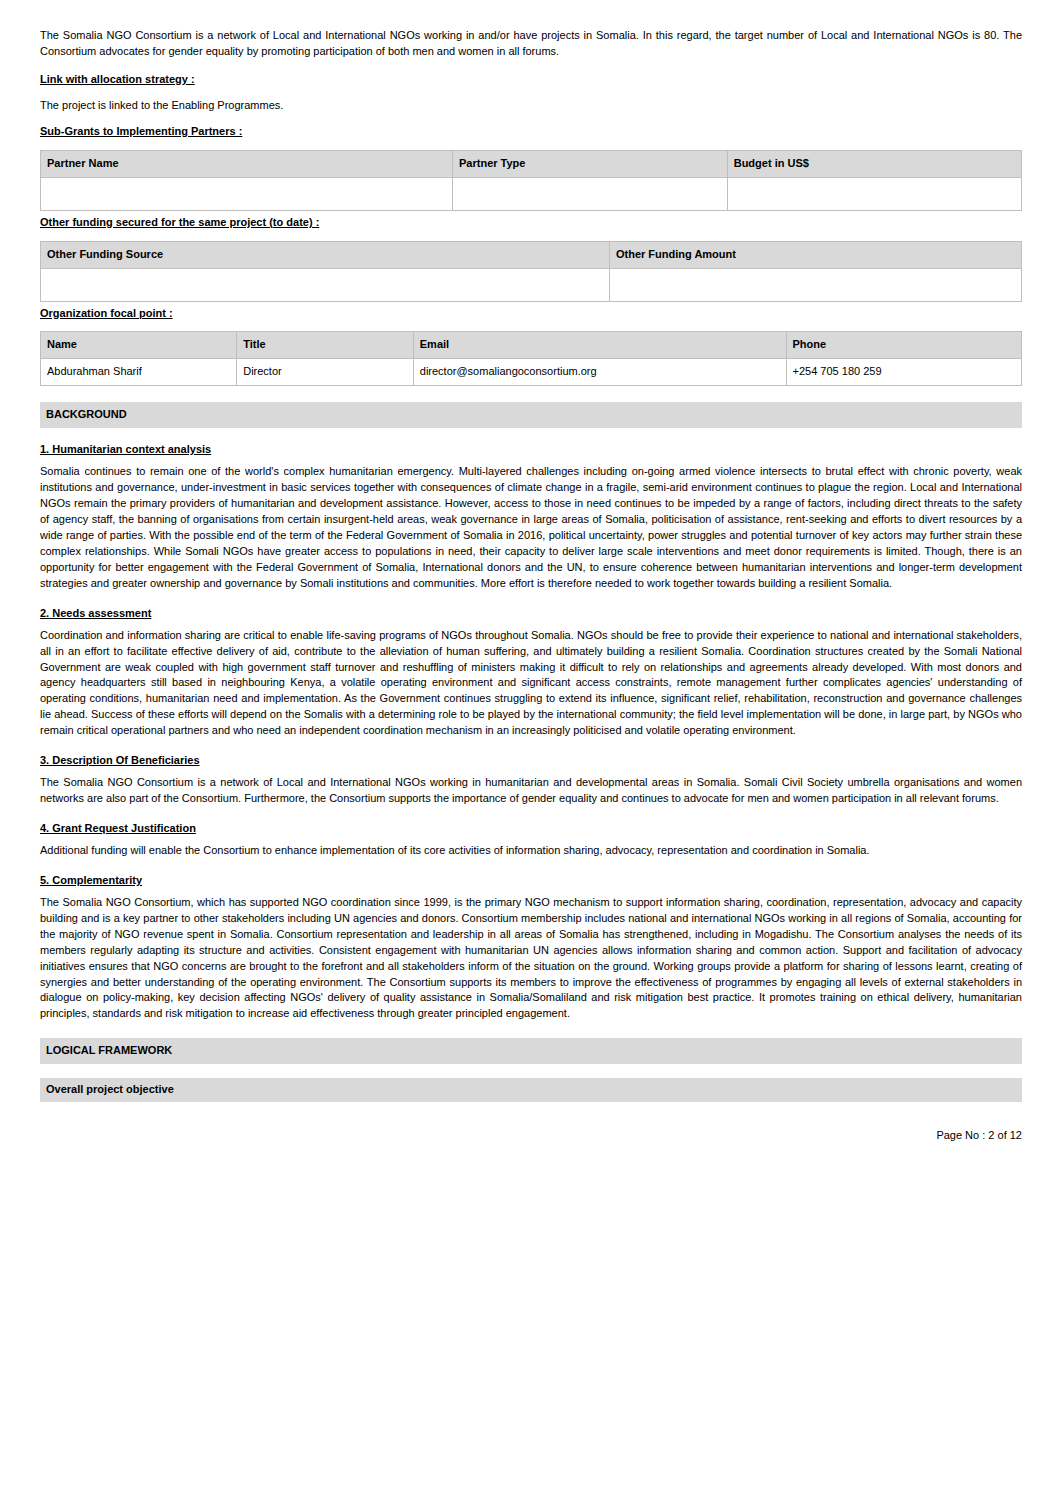The Somalia NGO Consortium is a network of Local and International NGOs working in and/or have projects in Somalia. In this regard, the target number of Local and International NGOs is 80. The Consortium advocates for gender equality by promoting participation of both men and women in all forums.
Link with allocation strategy :
The project is linked to the Enabling Programmes.
Sub-Grants to Implementing Partners :
| Partner Name | Partner Type | Budget in US$ |
| --- | --- | --- |
Other funding secured for the same project (to date) :
| Other Funding Source | Other Funding Amount |
| --- | --- |
Organization focal point :
| Name | Title | Email | Phone |
| --- | --- | --- | --- |
| Abdurahman Sharif | Director | director@somaliangoconsortium.org | +254 705 180 259 |
BACKGROUND
1. Humanitarian context analysis
Somalia continues to remain one of the world's complex humanitarian emergency. Multi-layered challenges including on-going armed violence intersects to brutal effect with chronic poverty, weak institutions and governance, under-investment in basic services together with consequences of climate change in a fragile, semi-arid environment continues to plague the region. Local and International NGOs remain the primary providers of humanitarian and development assistance. However, access to those in need continues to be impeded by a range of factors, including direct threats to the safety of agency staff, the banning of organisations from certain insurgent-held areas, weak governance in large areas of Somalia, politicisation of assistance, rent-seeking and efforts to divert resources by a wide range of parties. With the possible end of the term of the Federal Government of Somalia in 2016, political uncertainty, power struggles and potential turnover of key actors may further strain these complex relationships. While Somali NGOs have greater access to populations in need, their capacity to deliver large scale interventions and meet donor requirements is limited. Though, there is an opportunity for better engagement with the Federal Government of Somalia, International donors and the UN, to ensure coherence between humanitarian interventions and longer-term development strategies and greater ownership and governance by Somali institutions and communities. More effort is therefore needed to work together towards building a resilient Somalia.
2. Needs assessment
Coordination and information sharing are critical to enable life-saving programs of NGOs throughout Somalia. NGOs should be free to provide their experience to national and international stakeholders, all in an effort to facilitate effective delivery of aid, contribute to the alleviation of human suffering, and ultimately building a resilient Somalia. Coordination structures created by the Somali National Government are weak coupled with high government staff turnover and reshuffling of ministers making it difficult to rely on relationships and agreements already developed. With most donors and agency headquarters still based in neighbouring Kenya, a volatile operating environment and significant access constraints, remote management further complicates agencies' understanding of operating conditions, humanitarian need and implementation. As the Government continues struggling to extend its influence, significant relief, rehabilitation, reconstruction and governance challenges lie ahead. Success of these efforts will depend on the Somalis with a determining role to be played by the international community; the field level implementation will be done, in large part, by NGOs who remain critical operational partners and who need an independent coordination mechanism in an increasingly politicised and volatile operating environment.
3. Description Of Beneficiaries
The Somalia NGO Consortium is a network of Local and International NGOs working in humanitarian and developmental areas in Somalia. Somali Civil Society umbrella organisations and women networks are also part of the Consortium. Furthermore, the Consortium supports the importance of gender equality and continues to advocate for men and women participation in all relevant forums.
4. Grant Request Justification
Additional funding will enable the Consortium to enhance implementation of its core activities of information sharing, advocacy, representation and coordination in Somalia.
5. Complementarity
The Somalia NGO Consortium, which has supported NGO coordination since 1999, is the primary NGO mechanism to support information sharing, coordination, representation, advocacy and capacity building and is a key partner to other stakeholders including UN agencies and donors. Consortium membership includes national and international NGOs working in all regions of Somalia, accounting for the majority of NGO revenue spent in Somalia. Consortium representation and leadership in all areas of Somalia has strengthened, including in Mogadishu. The Consortium analyses the needs of its members regularly adapting its structure and activities. Consistent engagement with humanitarian UN agencies allows information sharing and common action. Support and facilitation of advocacy initiatives ensures that NGO concerns are brought to the forefront and all stakeholders inform of the situation on the ground. Working groups provide a platform for sharing of lessons learnt, creating of synergies and better understanding of the operating environment. The Consortium supports its members to improve the effectiveness of programmes by engaging all levels of external stakeholders in dialogue on policy-making, key decision affecting NGOs' delivery of quality assistance in Somalia/Somaliland and risk mitigation best practice. It promotes training on ethical delivery, humanitarian principles, standards and risk mitigation to increase aid effectiveness through greater principled engagement.
LOGICAL FRAMEWORK
Overall project objective
Page No : 2 of 12